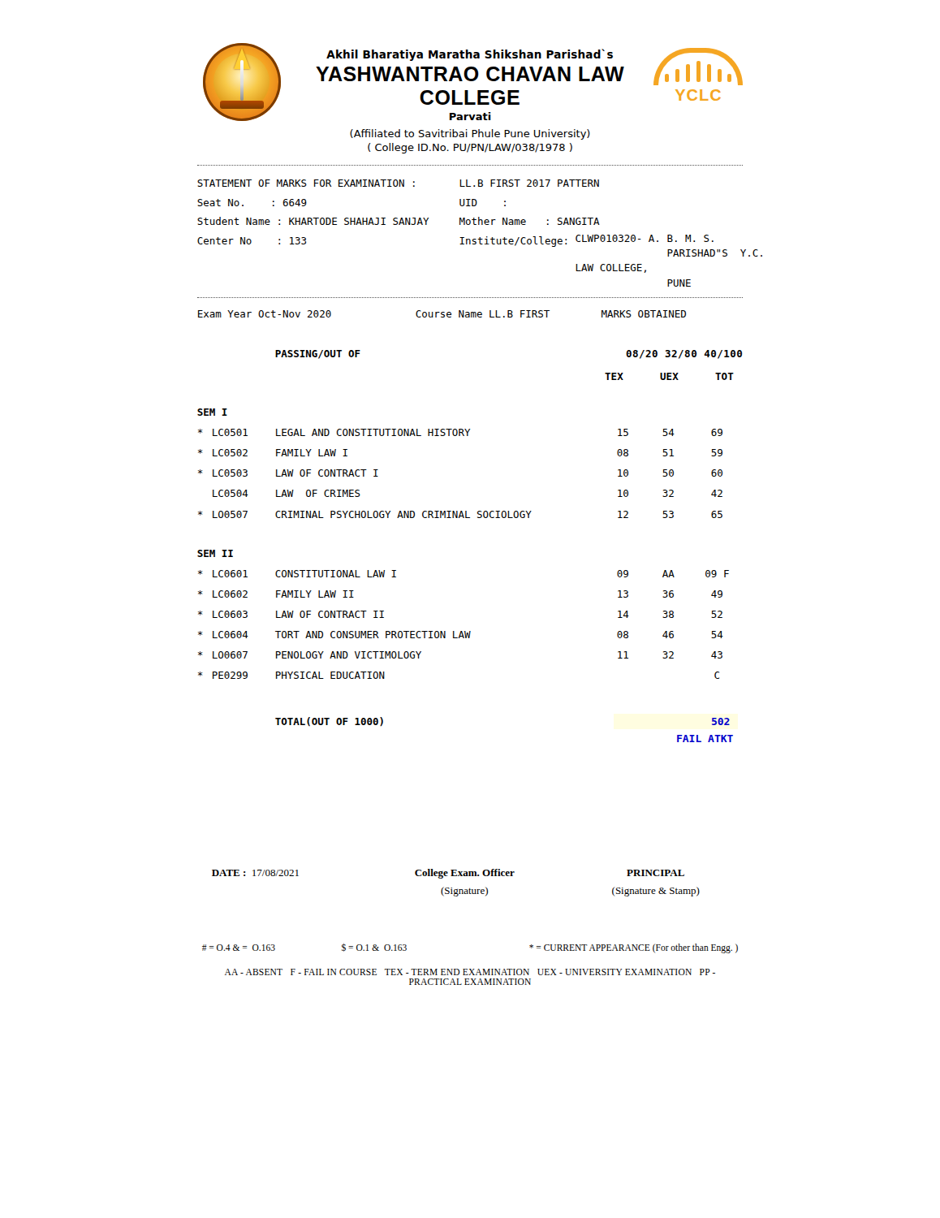Akhil Bharatiya Maratha Shikshan Parishad`s
YASHWANTRAO CHAVAN LAW COLLEGE
Parvati
(Affiliated to Savitribai Phule Pune University)
( College ID.No. PU/PN/LAW/038/1978 )
YCLC
STATEMENT OF MARKS FOR EXAMINATION :
LL.B FIRST 2017 PATTERN
Seat No. : 6649
UID :
Student Name : KHARTODE SHAHAJI SANJAY
Mother Name : SANGITA
Center No : 133
Institute/College:
CLWP010320- A. B. M. S.
PARISHAD"S Y.C. LAW COLLEGE,
PUNE
Exam Year Oct-Nov 2020
Course Name LL.B FIRST
MARKS OBTAINED
PASSING/OUT OF
08/20 32/80 40/100
TEX UEX TOT
| SEM I |
| * | LC0501 | LEGAL AND CONSTITUTIONAL HISTORY | 15 | 54 | 69 |
| * | LC0502 | FAMILY LAW I | 08 | 51 | 59 |
| * | LC0503 | LAW OF CONTRACT I | 10 | 50 | 60 |
| | LC0504 | LAW OF CRIMES | 10 | 32 | 42 |
| * | LO0507 | CRIMINAL PSYCHOLOGY AND CRIMINAL SOCIOLOGY | 12 | 53 | 65 |
| SEM II |
| * | LC0601 | CONSTITUTIONAL LAW I | 09 | AA | 09 F |
| * | LC0602 | FAMILY LAW II | 13 | 36 | 49 |
| * | LC0603 | LAW OF CONTRACT II | 14 | 38 | 52 |
| * | LC0604 | TORT AND CONSUMER PROTECTION LAW | 08 | 46 | 54 |
| * | LO0607 | PENOLOGY AND VICTIMOLOGY | 11 | 32 | 43 |
| * | PE0299 | PHYSICAL EDUCATION | | | C |
TOTAL(OUT OF 1000)
502
FAIL ATKT
DATE : 17/08/2021
College Exam. Officer
(Signature)
PRINCIPAL
(Signature & Stamp)
# = O.4 & = O.163
$ = O.1 & O.163
* = CURRENT APPEARANCE (For other than Engg. )
AA - ABSENT F - FAIL IN COURSE TEX - TERM END EXAMINATION UEX - UNIVERSITY EXAMINATION PP - PRACTICAL EXAMINATION